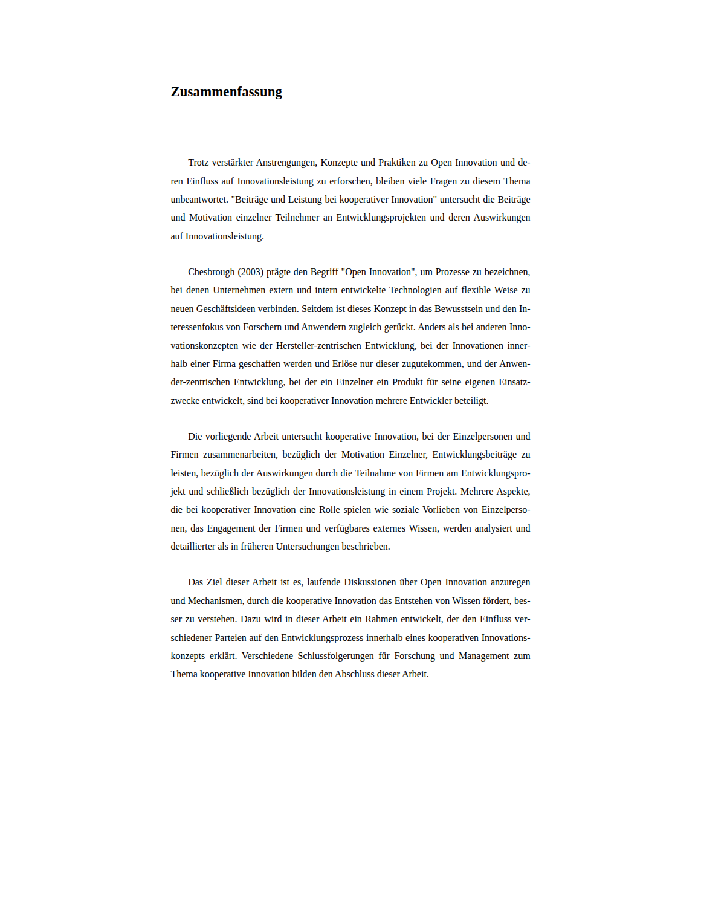Zusammenfassung
Trotz verstärkter Anstrengungen, Konzepte und Praktiken zu Open Innovation und deren Einfluss auf Innovationsleistung zu erforschen, bleiben viele Fragen zu diesem Thema unbeantwortet. "Beiträge und Leistung bei kooperativer Innovation" untersucht die Beiträge und Motivation einzelner Teilnehmer an Entwicklungsprojekten und deren Auswirkungen auf Innovationsleistung.
Chesbrough (2003) prägte den Begriff "Open Innovation", um Prozesse zu bezeichnen, bei denen Unternehmen extern und intern entwickelte Technologien auf flexible Weise zu neuen Geschäftsideen verbinden. Seitdem ist dieses Konzept in das Bewusstsein und den Interessenfokus von Forschern und Anwendern zugleich gerückt. Anders als bei anderen Innovationskonzepten wie der Hersteller-zentrischen Entwicklung, bei der Innovationen innerhalb einer Firma geschaffen werden und Erlöse nur dieser zugutekommen, und der Anwender-zentrischen Entwicklung, bei der ein Einzelner ein Produkt für seine eigenen Einsatzzwecke entwickelt, sind bei kooperativer Innovation mehrere Entwickler beteiligt.
Die vorliegende Arbeit untersucht kooperative Innovation, bei der Einzelpersonen und Firmen zusammenarbeiten, bezüglich der Motivation Einzelner, Entwicklungsbeiträge zu leisten, bezüglich der Auswirkungen durch die Teilnahme von Firmen am Entwicklungsprojekt und schließlich bezüglich der Innovationsleistung in einem Projekt. Mehrere Aspekte, die bei kooperativer Innovation eine Rolle spielen wie soziale Vorlieben von Einzelpersonen, das Engagement der Firmen und verfügbares externes Wissen, werden analysiert und detaillierter als in früheren Untersuchungen beschrieben.
Das Ziel dieser Arbeit ist es, laufende Diskussionen über Open Innovation anzuregen und Mechanismen, durch die kooperative Innovation das Entstehen von Wissen fördert, besser zu verstehen. Dazu wird in dieser Arbeit ein Rahmen entwickelt, der den Einfluss verschiedener Parteien auf den Entwicklungsprozess innerhalb eines kooperativen Innovationskonzepts erklärt. Verschiedene Schlussfolgerungen für Forschung und Management zum Thema kooperative Innovation bilden den Abschluss dieser Arbeit.